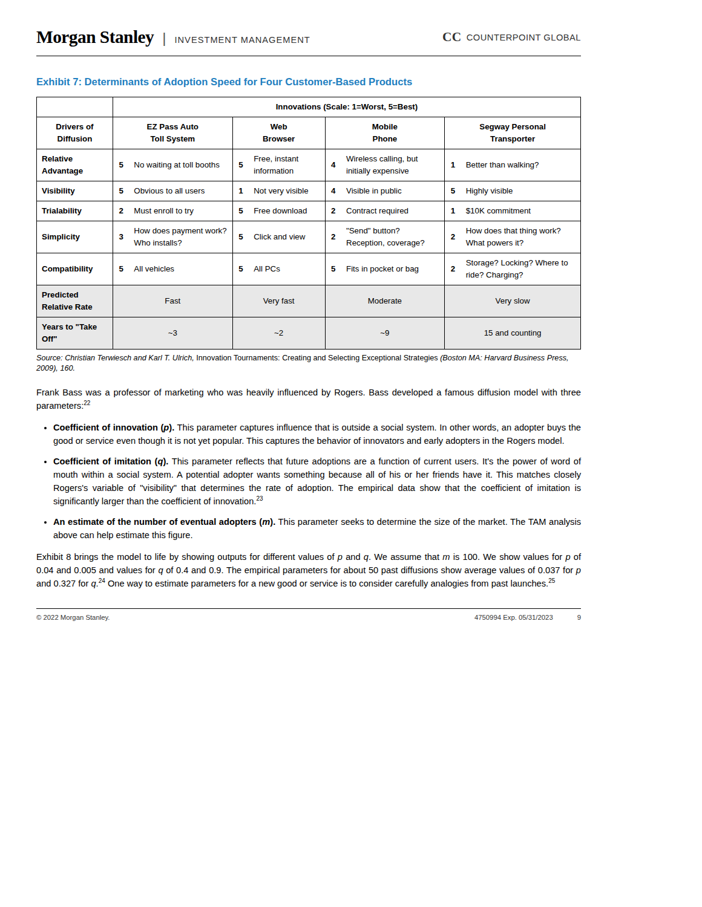Morgan Stanley | INVESTMENT MANAGEMENT
CC COUNTERPOINT GLOBAL
Exhibit 7: Determinants of Adoption Speed for Four Customer-Based Products
| | Innovations (Scale: 1=Worst, 5=Best) |
| --- | --- |
| Drivers of Diffusion | EZ Pass Auto Toll System | Web Browser | Mobile Phone | Segway Personal Transporter |
| Relative Advantage | 5 | No waiting at toll booths | 5 | Free, instant information | 4 | Wireless calling, but initially expensive | 1 | Better than walking? |
| Visibility | 5 | Obvious to all users | 1 | Not very visible | 4 | Visible in public | 5 | Highly visible |
| Trialability | 2 | Must enroll to try | 5 | Free download | 2 | Contract required | 1 | $10K commitment |
| Simplicity | 3 | How does payment work? Who installs? | 5 | Click and view | 2 | "Send" button? Reception, coverage? | 2 | How does that thing work? What powers it? |
| Compatibility | 5 | All vehicles | 5 | All PCs | 5 | Fits in pocket or bag | 2 | Storage? Locking? Where to ride? Charging? |
| Predicted Relative Rate | Fast | Very fast | Moderate | Very slow |
| Years to "Take Off" | ~3 | ~2 | ~9 | 15 and counting |
Source: Christian Terwiesch and Karl T. Ulrich, Innovation Tournaments: Creating and Selecting Exceptional Strategies (Boston MA: Harvard Business Press, 2009), 160.
Frank Bass was a professor of marketing who was heavily influenced by Rogers. Bass developed a famous diffusion model with three parameters:22
Coefficient of innovation (p). This parameter captures influence that is outside a social system. In other words, an adopter buys the good or service even though it is not yet popular. This captures the behavior of innovators and early adopters in the Rogers model.
Coefficient of imitation (q). This parameter reflects that future adoptions are a function of current users. It's the power of word of mouth within a social system. A potential adopter wants something because all of his or her friends have it. This matches closely Rogers's variable of "visibility" that determines the rate of adoption. The empirical data show that the coefficient of imitation is significantly larger than the coefficient of innovation.23
An estimate of the number of eventual adopters (m). This parameter seeks to determine the size of the market. The TAM analysis above can help estimate this figure.
Exhibit 8 brings the model to life by showing outputs for different values of p and q. We assume that m is 100. We show values for p of 0.04 and 0.005 and values for q of 0.4 and 0.9. The empirical parameters for about 50 past diffusions show average values of 0.037 for p and 0.327 for q.24 One way to estimate parameters for a new good or service is to consider carefully analogies from past launches.25
© 2022 Morgan Stanley.
4750994 Exp. 05/31/2023 9